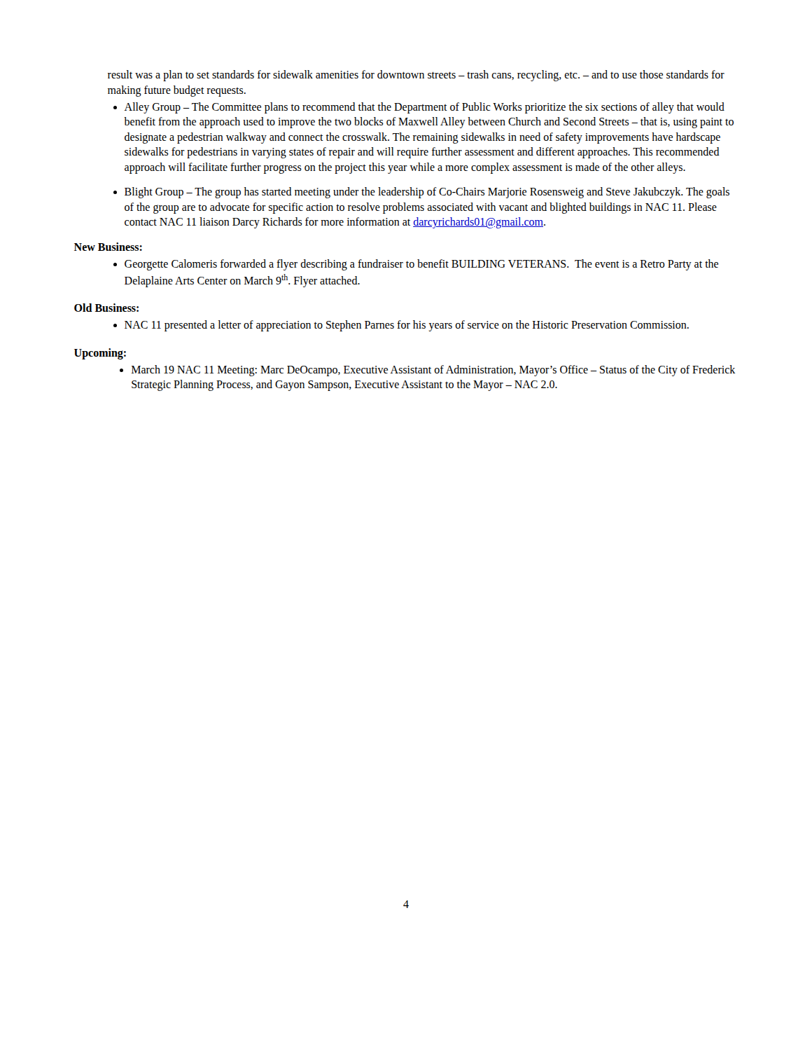result was a plan to set standards for sidewalk amenities for downtown streets – trash cans, recycling, etc. – and to use those standards for making future budget requests.
Alley Group – The Committee plans to recommend that the Department of Public Works prioritize the six sections of alley that would benefit from the approach used to improve the two blocks of Maxwell Alley between Church and Second Streets – that is, using paint to designate a pedestrian walkway and connect the crosswalk. The remaining sidewalks in need of safety improvements have hardscape sidewalks for pedestrians in varying states of repair and will require further assessment and different approaches. This recommended approach will facilitate further progress on the project this year while a more complex assessment is made of the other alleys.
Blight Group – The group has started meeting under the leadership of Co-Chairs Marjorie Rosensweig and Steve Jakubczyk. The goals of the group are to advocate for specific action to resolve problems associated with vacant and blighted buildings in NAC 11. Please contact NAC 11 liaison Darcy Richards for more information at darcyrichards01@gmail.com.
New Business:
Georgette Calomeris forwarded a flyer describing a fundraiser to benefit BUILDING VETERANS. The event is a Retro Party at the Delaplaine Arts Center on March 9th. Flyer attached.
Old Business:
NAC 11 presented a letter of appreciation to Stephen Parnes for his years of service on the Historic Preservation Commission.
Upcoming:
March 19 NAC 11 Meeting: Marc DeOcampo, Executive Assistant of Administration, Mayor’s Office – Status of the City of Frederick Strategic Planning Process, and Gayon Sampson, Executive Assistant to the Mayor – NAC 2.0.
4